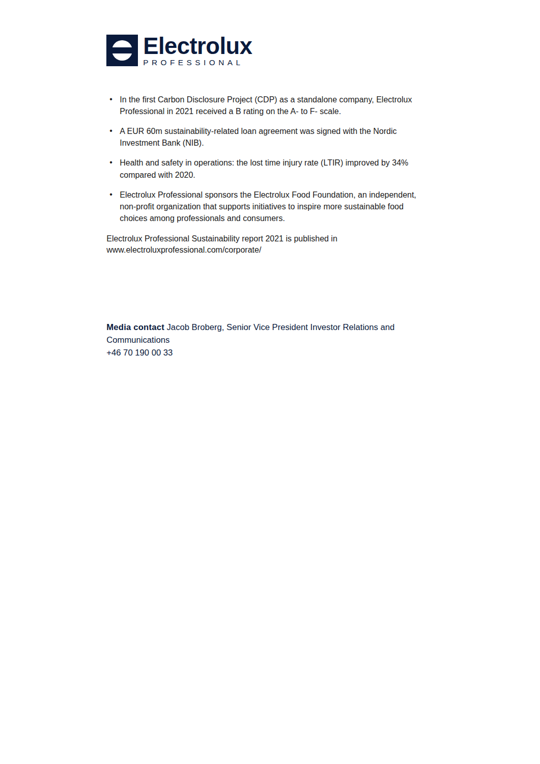Electrolux PROFESSIONAL
In the first Carbon Disclosure Project (CDP) as a standalone company, Electrolux Professional in 2021 received a B rating on the A- to F- scale.
A EUR 60m sustainability-related loan agreement was signed with the Nordic Investment Bank (NIB).
Health and safety in operations: the lost time injury rate (LTIR) improved by 34% compared with 2020.
Electrolux Professional sponsors the Electrolux Food Foundation, an independent, non-profit organization that supports initiatives to inspire more sustainable food choices among professionals and consumers.
Electrolux Professional Sustainability report 2021 is published in
www.electroluxprofessional.com/corporate/
Media contact Jacob Broberg, Senior Vice President Investor Relations and Communications +46 70 190 00 33